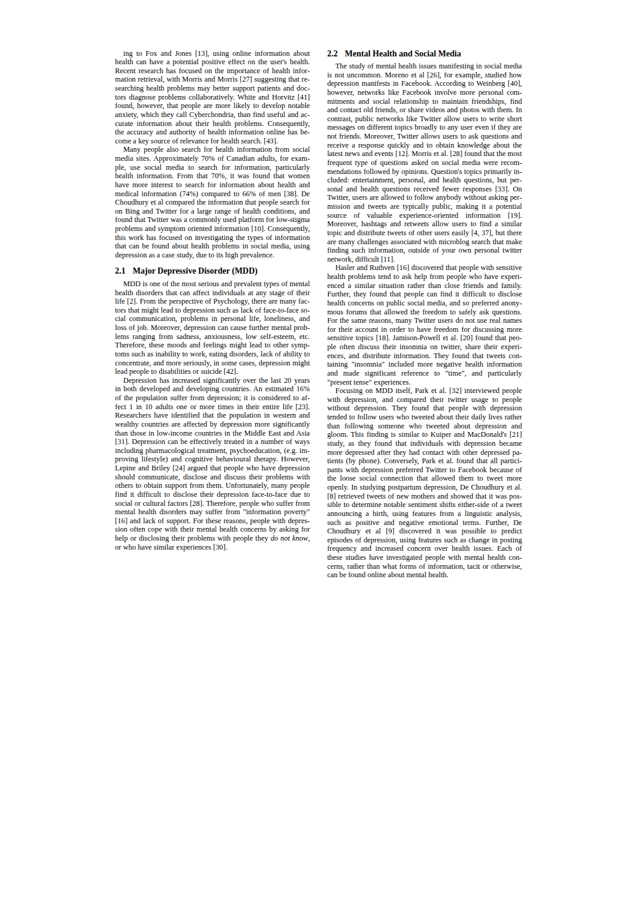ing to Fox and Jones [13], using online information about health can have a potential positive effect on the user's health. Recent research has focused on the importance of health information retrieval, with Morris and Morris [27] suggesting that researching health problems may better support patients and doctors diagnose problems collaboratively. White and Horvitz [41] found, however, that people are more likely to develop notable anxiety, which they call Cyberchondria, than find useful and accurate information about their health problems. Consequently, the accuracy and authority of health information online has become a key source of relevance for health search. [43].
Many people also search for health information from social media sites. Approximately 70% of Canadian adults, for example, use social media to search for information, particularly health information. From that 70%, it was found that women have more interest to search for information about health and medical information (74%) compared to 66% of men [38]. De Choudhury et al compared the information that people search for on Bing and Twitter for a large range of health conditions, and found that Twitter was a commonly used platform for low-stigma problems and symptom oriented information [10]. Consequently, this work has focused on investigating the types of information that can be found about health problems in social media, using depression as a case study, due to its high prevalence.
2.1 Major Depressive Disorder (MDD)
MDD is one of the most serious and prevalent types of mental health disorders that can affect individuals at any stage of their life [2]. From the perspective of Psychology, there are many factors that might lead to depression such as lack of face-to-face social communication, problems in personal life, loneliness, and loss of job. Moreover, depression can cause further mental problems ranging from sadness, anxiousness, low self-esteem, etc. Therefore, these moods and feelings might lead to other symptoms such as inability to work, eating disorders, lack of ability to concentrate, and more seriously, in some cases, depression might lead people to disabilities or suicide [42].
Depression has increased significantly over the last 20 years in both developed and developing countries. An estimated 16% of the population suffer from depression; it is considered to affect 1 in 10 adults one or more times in their entire life [23]. Researchers have identified that the population in western and wealthy countries are affected by depression more significantly than those in low-income countries in the Middle East and Asia [31]. Depression can be effectively treated in a number of ways including pharmacological treatment, psychoeducation, (e.g. improving lifestyle) and cognitive behavioural therapy. However, Lepine and Briley [24] argued that people who have depression should communicate, disclose and discuss their problems with others to obtain support from them. Unfortunately, many people find it difficult to disclose their depression face-to-face due to social or cultural factors [28]. Therefore, people who suffer from mental health disorders may suffer from "information poverty" [16] and lack of support. For these reasons, people with depression often cope with their mental health concerns by asking for help or disclosing their problems with people they do not know, or who have similar experiences [30].
2.2 Mental Health and Social Media
The study of mental health issues manifesting in social media is not uncommon. Moreno et al [26], for example, studied how depression manifests in Facebook. According to Weinberg [40], however, networks like Facebook involve more personal commitments and social relationship to maintain friendships, find and contact old friends, or share videos and photos with them. In contrast, public networks like Twitter allow users to write short messages on different topics broadly to any user even if they are not friends. Moreover, Twitter allows users to ask questions and receive a response quickly and to obtain knowledge about the latest news and events [12]. Morris et al. [28] found that the most frequent type of questions asked on social media were recommendations followed by opinions. Question's topics primarily included: entertainment, personal, and health questions, but personal and health questions received fewer responses [33]. On Twitter, users are allowed to follow anybody without asking permission and tweets are typically public, making it a potential source of valuable experience-oriented information [19]. Moreover, hashtags and retweets allow users to find a similar topic and distribute tweets of other users easily [4, 37], but there are many challenges associated with microblog search that make finding such information, outside of your own personal twitter network, difficult [11].
Hasler and Ruthven [16] discovered that people with sensitive health problems tend to ask help from people who have experienced a similar situation rather than close friends and family. Further, they found that people can find it difficult to disclose health concerns on public social media, and so preferred anonymous forums that allowed the freedom to safely ask questions. For the same reasons, many Twitter users do not use real names for their account in order to have freedom for discussing more sensitive topics [18]. Jamison-Powell et al. [20] found that people often discuss their insomnia on twitter, share their experiences, and distribute information. They found that tweets containing "insomnia" included more negative health information and made significant reference to "time", and particularly "present tense" experiences.
Focusing on MDD itself, Park et al. [32] interviewed people with depression, and compared their twitter usage to people without depression. They found that people with depression tended to follow users who tweeted about their daily lives rather than following someone who tweeted about depression and gloom. This finding is similar to Kuiper and MacDonald's [21] study, as they found that individuals with depression became more depressed after they had contact with other depressed patients (by phone). Conversely, Park et al. found that all participants with depression preferred Twitter to Facebook because of the loose social connection that allowed them to tweet more openly. In studying postpartum depression, De Choudhury et al. [8] retrieved tweets of new mothers and showed that it was possible to determine notable sentiment shifts either-side of a tweet announcing a birth, using features from a linguistic analysis, such as positive and negative emotional terms. Further, De Choudhury et al [9] discovered it was possible to predict episodes of depression, using features such as change in posting frequency and increased concern over health issues. Each of these studies have investigated people with mental health concerns, rather than what forms of information, tacit or otherwise, can be found online about mental health.